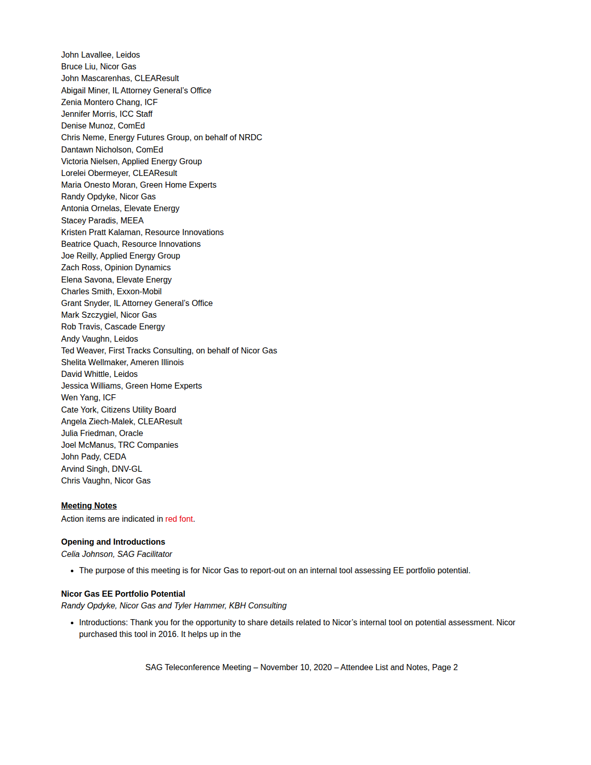John Lavallee, Leidos
Bruce Liu, Nicor Gas
John Mascarenhas, CLEAResult
Abigail Miner, IL Attorney General’s Office
Zenia Montero Chang, ICF
Jennifer Morris, ICC Staff
Denise Munoz, ComEd
Chris Neme, Energy Futures Group, on behalf of NRDC
Dantawn Nicholson, ComEd
Victoria Nielsen, Applied Energy Group
Lorelei Obermeyer, CLEAResult
Maria Onesto Moran, Green Home Experts
Randy Opdyke, Nicor Gas
Antonia Ornelas, Elevate Energy
Stacey Paradis, MEEA
Kristen Pratt Kalaman, Resource Innovations
Beatrice Quach, Resource Innovations
Joe Reilly, Applied Energy Group
Zach Ross, Opinion Dynamics
Elena Savona, Elevate Energy
Charles Smith, Exxon-Mobil
Grant Snyder, IL Attorney General’s Office
Mark Szczygiel, Nicor Gas
Rob Travis, Cascade Energy
Andy Vaughn, Leidos
Ted Weaver, First Tracks Consulting, on behalf of Nicor Gas
Shelita Wellmaker, Ameren Illinois
David Whittle, Leidos
Jessica Williams, Green Home Experts
Wen Yang, ICF
Cate York, Citizens Utility Board
Angela Ziech-Malek, CLEAResult
Julia Friedman, Oracle
Joel McManus, TRC Companies
John Pady, CEDA
Arvind Singh, DNV-GL
Chris Vaughn, Nicor Gas
Meeting Notes
Action items are indicated in red font.
Opening and Introductions
Celia Johnson, SAG Facilitator
The purpose of this meeting is for Nicor Gas to report-out on an internal tool assessing EE portfolio potential.
Nicor Gas EE Portfolio Potential
Randy Opdyke, Nicor Gas and Tyler Hammer, KBH Consulting
Introductions: Thank you for the opportunity to share details related to Nicor’s internal tool on potential assessment. Nicor purchased this tool in 2016. It helps up in the
SAG Teleconference Meeting – November 10, 2020 – Attendee List and Notes, Page 2